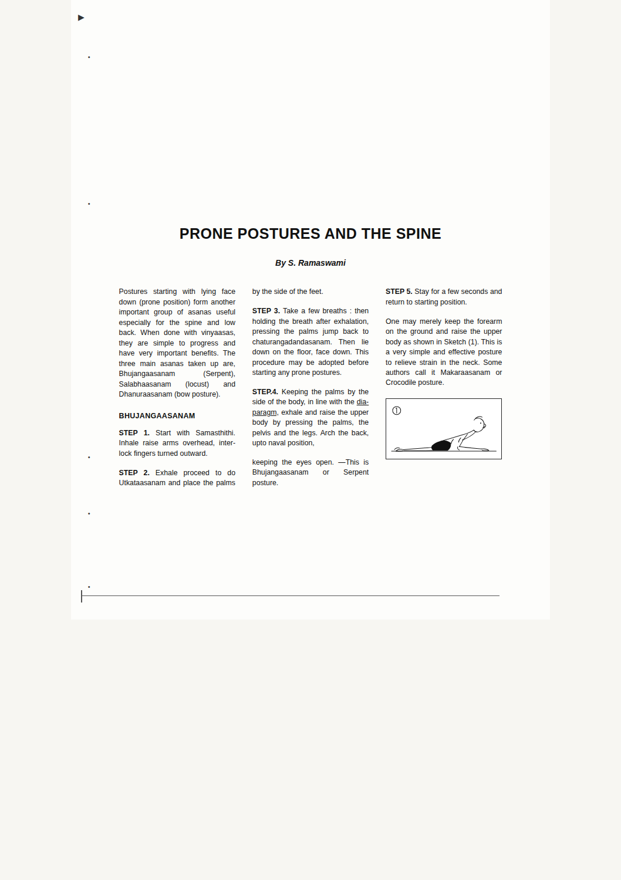▶
•
•
•
•
•
PRONE POSTURES AND THE SPINE
By S. Ramaswami
Postures starting with lying face down (prone position) form another important group of asanas useful especially for the spine and low back. When done with vinyaasas, they are simple to progress and have very important benefits. The three main asanas taken up are, Bhujangaasanam (Serpent), Salabhaasanam (locust) and Dhanuraasanam (bow posture).
BHUJANGAASANAM
STEP 1. Start with Samasthithi. Inhale raise arms overhead, interlock fingers turned outward.
STEP 2. Exhale proceed to do Utkataasanam and place the palms by the side of the feet.
STEP 3. Take a few breaths : then holding the breath after exhalation, pressing the palms jump back to chaturangadandasanam. Then lie down on the floor, face down. This procedure may be adopted before starting any prone postures.
STEP.4. Keeping the palms by the side of the body, in line with the diaparagm, exhale and raise the upper body by pressing the palms, the pelvis and the legs. Arch the back, upto naval position,
keeping the eyes open. —This is Bhujangaasanam or Serpent posture.
STEP 5. Stay for a few seconds and return to starting position.
One may merely keep the forearm on the ground and raise the upper body as shown in Sketch (1). This is a very simple and effective posture to relieve strain in the neck. Some authors call it Makaraasanam or Crocodile posture.